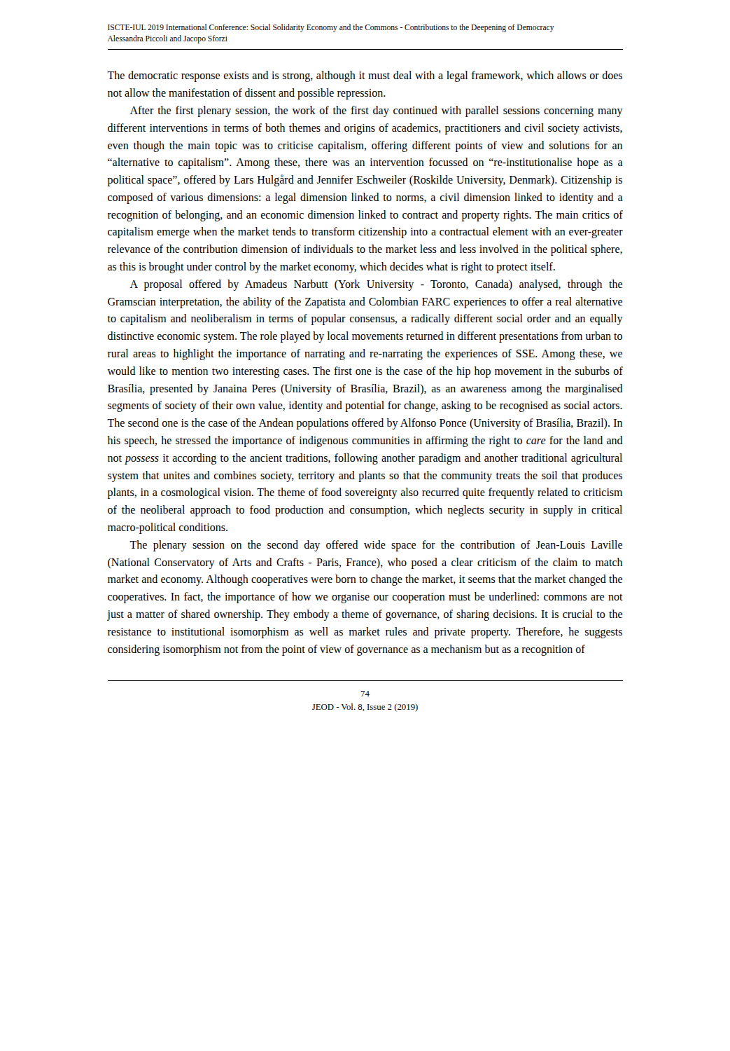ISCTE-IUL 2019 International Conference: Social Solidarity Economy and the Commons - Contributions to the Deepening of Democracy
Alessandra Piccoli and Jacopo Sforzi
The democratic response exists and is strong, although it must deal with a legal framework, which allows or does not allow the manifestation of dissent and possible repression.
After the first plenary session, the work of the first day continued with parallel sessions concerning many different interventions in terms of both themes and origins of academics, practitioners and civil society activists, even though the main topic was to criticise capitalism, offering different points of view and solutions for an “alternative to capitalism”. Among these, there was an intervention focussed on “re-institutionalise hope as a political space”, offered by Lars Hulgård and Jennifer Eschweiler (Roskilde University, Denmark). Citizenship is composed of various dimensions: a legal dimension linked to norms, a civil dimension linked to identity and a recognition of belonging, and an economic dimension linked to contract and property rights. The main critics of capitalism emerge when the market tends to transform citizenship into a contractual element with an ever-greater relevance of the contribution dimension of individuals to the market less and less involved in the political sphere, as this is brought under control by the market economy, which decides what is right to protect itself.
A proposal offered by Amadeus Narbutt (York University - Toronto, Canada) analysed, through the Gramscian interpretation, the ability of the Zapatista and Colombian FARC experiences to offer a real alternative to capitalism and neoliberalism in terms of popular consensus, a radically different social order and an equally distinctive economic system. The role played by local movements returned in different presentations from urban to rural areas to highlight the importance of narrating and re-narrating the experiences of SSE. Among these, we would like to mention two interesting cases. The first one is the case of the hip hop movement in the suburbs of Brasília, presented by Janaina Peres (University of Brasília, Brazil), as an awareness among the marginalised segments of society of their own value, identity and potential for change, asking to be recognised as social actors. The second one is the case of the Andean populations offered by Alfonso Ponce (University of Brasília, Brazil). In his speech, he stressed the importance of indigenous communities in affirming the right to care for the land and not possess it according to the ancient traditions, following another paradigm and another traditional agricultural system that unites and combines society, territory and plants so that the community treats the soil that produces plants, in a cosmological vision. The theme of food sovereignty also recurred quite frequently related to criticism of the neoliberal approach to food production and consumption, which neglects security in supply in critical macro-political conditions.
The plenary session on the second day offered wide space for the contribution of Jean-Louis Laville (National Conservatory of Arts and Crafts - Paris, France), who posed a clear criticism of the claim to match market and economy. Although cooperatives were born to change the market, it seems that the market changed the cooperatives. In fact, the importance of how we organise our cooperation must be underlined: commons are not just a matter of shared ownership. They embody a theme of governance, of sharing decisions. It is crucial to the resistance to institutional isomorphism as well as market rules and private property. Therefore, he suggests considering isomorphism not from the point of view of governance as a mechanism but as a recognition of
74
JEOD - Vol. 8, Issue 2 (2019)